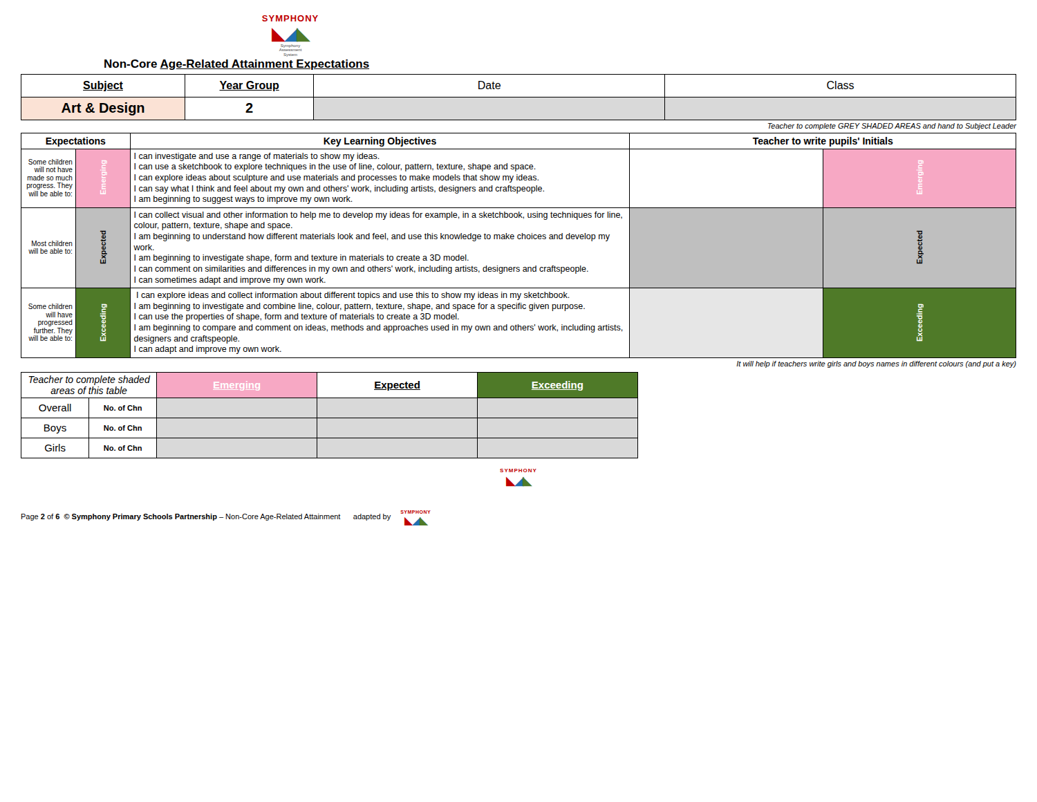SYMPHONY
◣◢◣
Symphony
Assessment
System
Non-Core Age-Related Attainment Expectations
| Subject | Year Group | Date | Class |
| Art & Design | 2 | | |
Teacher to complete GREY SHADED AREAS and hand to Subject Leader
| Expectations | Key Learning Objectives | Teacher to write pupils' Initials |
| --- | --- | --- |
| Some children will not have made so much progress. They will be able to: | Emerging | I can investigate and use a range of materials to show my ideas. I can use a sketchbook to explore techniques in the use of line, colour, pattern, texture, shape and space. I can explore ideas about sculpture and use materials and processes to make models that show my ideas. I can say what I think and feel about my own and others' work, including artists, designers and craftspeople. I am beginning to suggest ways to improve my own work. | | Emerging |
| Most children will be able to: | Expected | I can collect visual and other information to help me to develop my ideas for example, in a sketchbook, using techniques for line, colour, pattern, texture, shape and space. I am beginning to understand how different materials look and feel, and use this knowledge to make choices and develop my work. I am beginning to investigate shape, form and texture in materials to create a 3D model. I can comment on similarities and differences in my own and others' work, including artists, designers and craftspeople. I can sometimes adapt and improve my own work. | | Expected |
| Some children will have progressed further. They will be able to: | Exceeding | I can explore ideas and collect information about different topics and use this to show my ideas in my sketchbook. I am beginning to investigate and combine line, colour, pattern, texture, shape, and space for a specific given purpose. I can use the properties of shape, form and texture of materials to create a 3D model. I am beginning to compare and comment on ideas, methods and approaches used in my own and others' work, including artists, designers and craftspeople. I can adapt and improve my own work. | | Exceeding |
It will help if teachers write girls and boys names in different colours (and put a key)
| Teacher to complete shaded areas of this table | Emerging | Expected | Exceeding |
| Overall | No. of Chn | | | |
| Boys | No. of Chn | | | |
| Girls | No. of Chn | | | |
SYMPHONY
◣◢◣
Page 2 of 6 © Symphony Primary Schools Partnership – Non-Core Age-Related Attainment adapted by SYMPHONY
◣◢◣